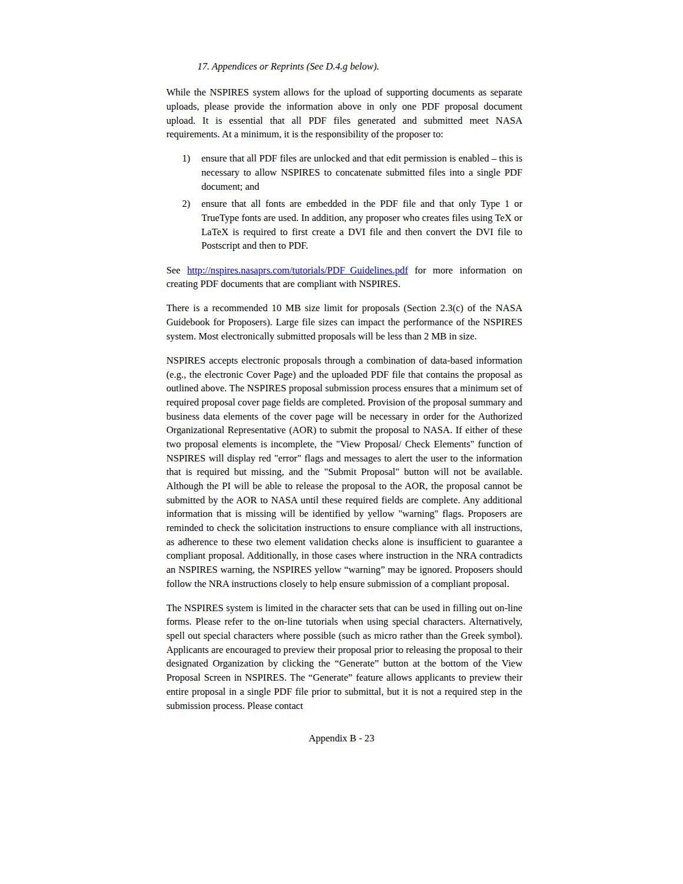17. Appendices or Reprints (See D.4.g below).
While the NSPIRES system allows for the upload of supporting documents as separate uploads, please provide the information above in only one PDF proposal document upload. It is essential that all PDF files generated and submitted meet NASA requirements. At a minimum, it is the responsibility of the proposer to:
ensure that all PDF files are unlocked and that edit permission is enabled – this is necessary to allow NSPIRES to concatenate submitted files into a single PDF document; and
ensure that all fonts are embedded in the PDF file and that only Type 1 or TrueType fonts are used. In addition, any proposer who creates files using TeX or LaTeX is required to first create a DVI file and then convert the DVI file to Postscript and then to PDF.
See http://nspires.nasaprs.com/tutorials/PDF_Guidelines.pdf for more information on creating PDF documents that are compliant with NSPIRES.
There is a recommended 10 MB size limit for proposals (Section 2.3(c) of the NASA Guidebook for Proposers). Large file sizes can impact the performance of the NSPIRES system. Most electronically submitted proposals will be less than 2 MB in size.
NSPIRES accepts electronic proposals through a combination of data-based information (e.g., the electronic Cover Page) and the uploaded PDF file that contains the proposal as outlined above. The NSPIRES proposal submission process ensures that a minimum set of required proposal cover page fields are completed. Provision of the proposal summary and business data elements of the cover page will be necessary in order for the Authorized Organizational Representative (AOR) to submit the proposal to NASA. If either of these two proposal elements is incomplete, the "View Proposal/ Check Elements" function of NSPIRES will display red "error" flags and messages to alert the user to the information that is required but missing, and the "Submit Proposal" button will not be available. Although the PI will be able to release the proposal to the AOR, the proposal cannot be submitted by the AOR to NASA until these required fields are complete. Any additional information that is missing will be identified by yellow "warning" flags. Proposers are reminded to check the solicitation instructions to ensure compliance with all instructions, as adherence to these two element validation checks alone is insufficient to guarantee a compliant proposal. Additionally, in those cases where instruction in the NRA contradicts an NSPIRES warning, the NSPIRES yellow “warning” may be ignored. Proposers should follow the NRA instructions closely to help ensure submission of a compliant proposal.
The NSPIRES system is limited in the character sets that can be used in filling out on-line forms. Please refer to the on-line tutorials when using special characters. Alternatively, spell out special characters where possible (such as micro rather than the Greek symbol). Applicants are encouraged to preview their proposal prior to releasing the proposal to their designated Organization by clicking the “Generate” button at the bottom of the View Proposal Screen in NSPIRES. The “Generate” feature allows applicants to preview their entire proposal in a single PDF file prior to submittal, but it is not a required step in the submission process. Please contact
Appendix B - 23